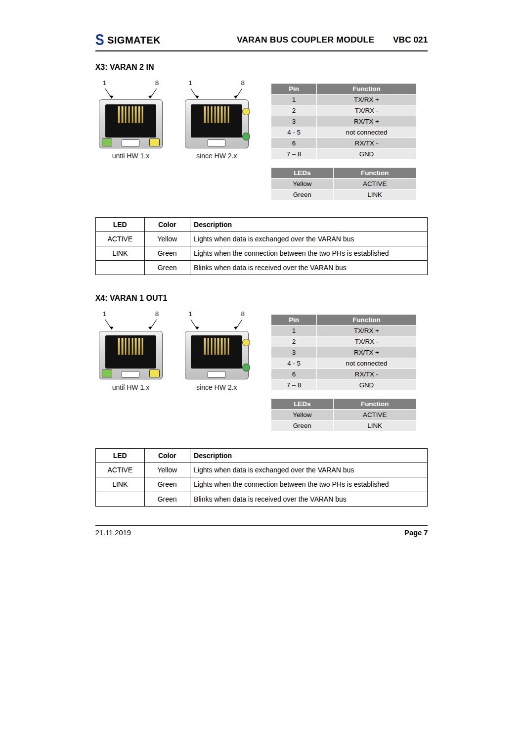S SIGMATEK
VARAN BUS COUPLER MODULE
VBC 021
X3: VARAN 2 IN
18
until HW 1.x
18
since HW 2.x
| Pin | Function |
| --- | --- |
| 1 | TX/RX + |
| 2 | TX/RX - |
| 3 | RX/TX + |
| 4 - 5 | not connected |
| 6 | RX/TX - |
| 7 – 8 | GND |
| LEDs | Function |
| --- | --- |
| Yellow | ACTIVE |
| Green | LINK |
| LED | Color | Description |
| --- | --- | --- |
| ACTIVE | Yellow | Lights when data is exchanged over the VARAN bus |
| LINK | Green | Lights when the connection between the two PHs is established |
| | Green | Blinks when data is received over the VARAN bus |
X4: VARAN 1 OUT1
18
until HW 1.x
18
since HW 2.x
| Pin | Function |
| --- | --- |
| 1 | TX/RX + |
| 2 | TX/RX - |
| 3 | RX/TX + |
| 4 - 5 | not connected |
| 6 | RX/TX - |
| 7 – 8 | GND |
| LEDs | Function |
| --- | --- |
| Yellow | ACTIVE |
| Green | LINK |
| LED | Color | Description |
| --- | --- | --- |
| ACTIVE | Yellow | Lights when data is exchanged over the VARAN bus |
| LINK | Green | Lights when the connection between the two PHs is established |
| | Green | Blinks when data is received over the VARAN bus |
21.11.2019
Page 7